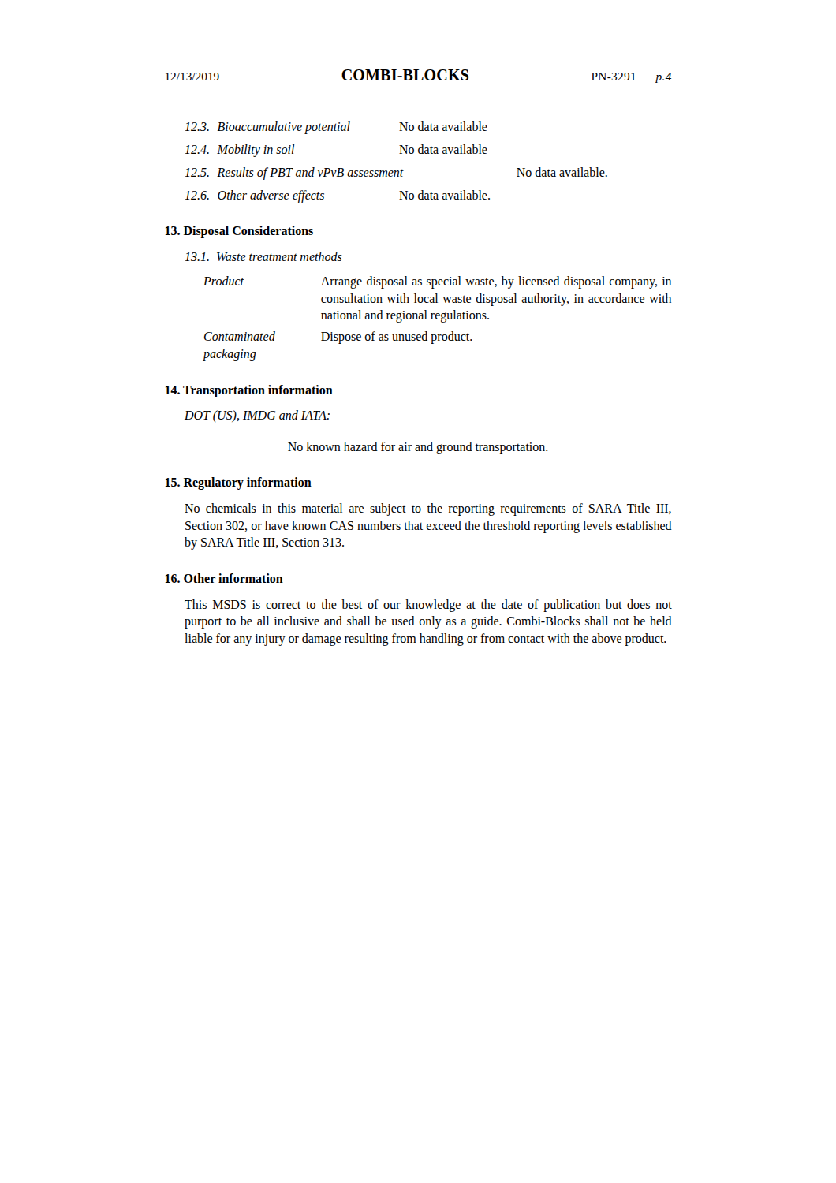12/13/2019
COMBI-BLOCKS
PN-3291p.4
12.3.
Bioaccumulative potential
No data available
12.4.
Mobility in soil
No data available
12.5.
Results of PBT and vPvB assessment
No data available.
12.6.
Other adverse effects
No data available.
13. Disposal Considerations
13.1. Waste treatment methods
Product
Arrange disposal as special waste, by licensed disposal company, in consultation with local waste disposal authority, in accordance with national and regional regulations.
Contaminated packaging
Dispose of as unused product.
14. Transportation information
DOT (US), IMDG and IATA:
No known hazard for air and ground transportation.
15. Regulatory information
No chemicals in this material are subject to the reporting requirements of SARA Title III, Section 302, or have known CAS numbers that exceed the threshold reporting levels established by SARA Title III, Section 313.
16. Other information
This MSDS is correct to the best of our knowledge at the date of publication but does not purport to be all inclusive and shall be used only as a guide. Combi-Blocks shall not be held liable for any injury or damage resulting from handling or from contact with the above product.